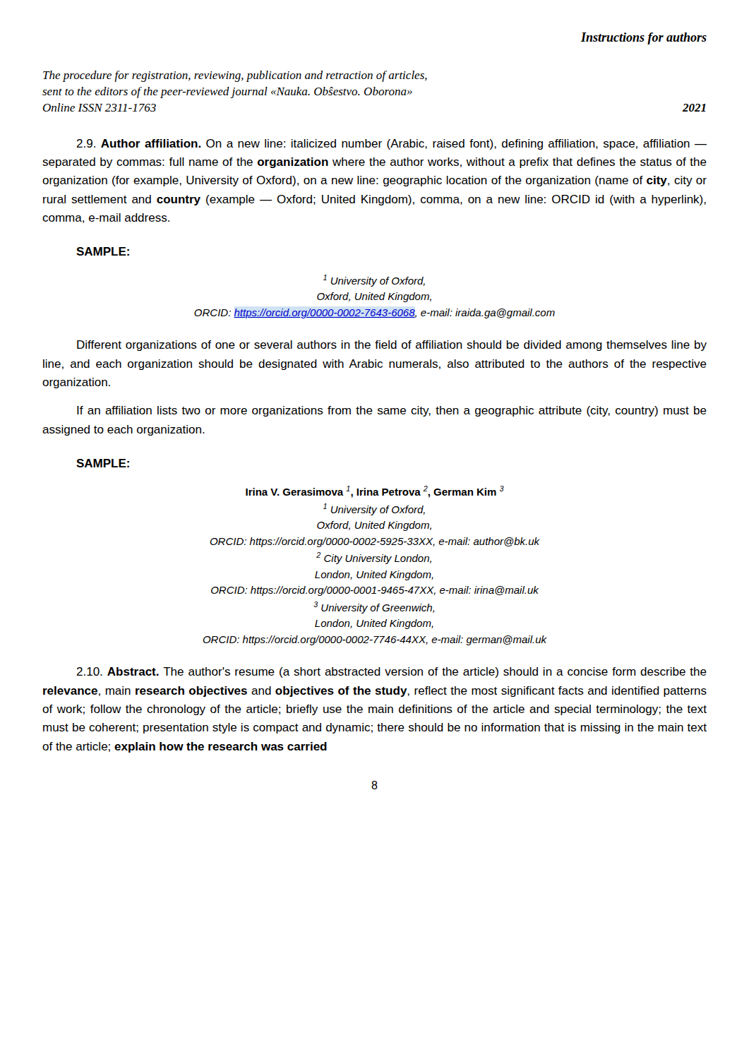Instructions for authors
The procedure for registration, reviewing, publication and retraction of articles,
sent to the editors of the peer-reviewed journal «Nauka. Obŝestvo. Oborona»
Online ISSN 2311-1763 2021
2.9. Author affiliation. On a new line: italicized number (Arabic, raised font), defining affiliation, space, affiliation — separated by commas: full name of the organization where the author works, without a prefix that defines the status of the organization (for example, University of Oxford), on a new line: geographic location of the organization (name of city, city or rural settlement and country (example — Oxford; United Kingdom), comma, on a new line: ORCID id (with a hyperlink), comma, e-mail address.
SAMPLE:
1 University of Oxford,
Oxford, United Kingdom,
ORCID: https://orcid.org/0000-0002-7643-6068, e-mail: iraida.ga@gmail.com
Different organizations of one or several authors in the field of affiliation should be divided among themselves line by line, and each organization should be designated with Arabic numerals, also attributed to the authors of the respective organization.
If an affiliation lists two or more organizations from the same city, then a geographic attribute (city, country) must be assigned to each organization.
SAMPLE:
Irina V. Gerasimova 1, Irina Petrova 2, German Kim 3
1 University of Oxford,
Oxford, United Kingdom,
ORCID: https://orcid.org/0000-0002-5925-33XX, e-mail: author@bk.uk
2 City University London,
London, United Kingdom,
ORCID: https://orcid.org/0000-0001-9465-47XX, e-mail: irina@mail.uk
3 University of Greenwich,
London, United Kingdom,
ORCID: https://orcid.org/0000-0002-7746-44XX, e-mail: german@mail.uk
2.10. Abstract. The author's resume (a short abstracted version of the article) should in a concise form describe the relevance, main research objectives and objectives of the study, reflect the most significant facts and identified patterns of work; follow the chronology of the article; briefly use the main definitions of the article and special terminology; the text must be coherent; presentation style is compact and dynamic; there should be no information that is missing in the main text of the article; explain how the research was carried
8